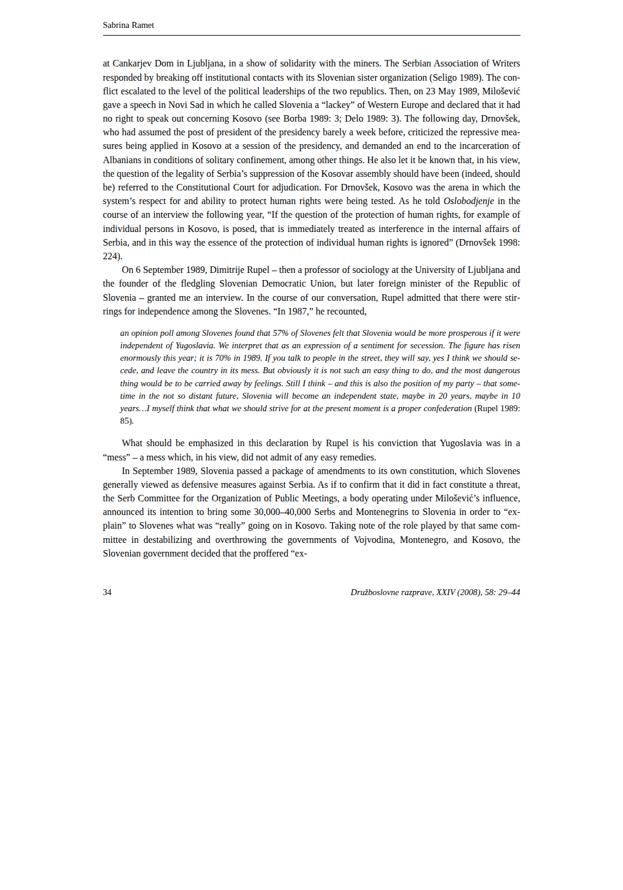Sabrina Ramet
at Cankarjev Dom in Ljubljana, in a show of solidarity with the miners. The Serbian Association of Writers responded by breaking off institutional contacts with its Slovenian sister organization (Seligo 1989). The conflict escalated to the level of the political leaderships of the two republics. Then, on 23 May 1989, Milošević gave a speech in Novi Sad in which he called Slovenia a “lackey” of Western Europe and declared that it had no right to speak out concerning Kosovo (see Borba 1989: 3; Delo 1989: 3). The following day, Drnovšek, who had assumed the post of president of the presidency barely a week before, criticized the repressive measures being applied in Kosovo at a session of the presidency, and demanded an end to the incarceration of Albanians in conditions of solitary confinement, among other things. He also let it be known that, in his view, the question of the legality of Serbia’s suppression of the Kosovar assembly should have been (indeed, should be) referred to the Constitutional Court for adjudication. For Drnovšek, Kosovo was the arena in which the system’s respect for and ability to protect human rights were being tested. As he told Oslobodjenje in the course of an interview the following year, “If the question of the protection of human rights, for example of individual persons in Kosovo, is posed, that is immediately treated as interference in the internal affairs of Serbia, and in this way the essence of the protection of individual human rights is ignored” (Drnovšek 1998: 224).
On 6 September 1989, Dimitrije Rupel – then a professor of sociology at the University of Ljubljana and the founder of the fledgling Slovenian Democratic Union, but later foreign minister of the Republic of Slovenia – granted me an interview. In the course of our conversation, Rupel admitted that there were stirrings for independence among the Slovenes. “In 1987,” he recounted,
an opinion poll among Slovenes found that 57% of Slovenes felt that Slovenia would be more prosperous if it were independent of Yugoslavia. We interpret that as an expression of a sentiment for secession. The figure has risen enormously this year; it is 70% in 1989. If you talk to people in the street, they will say, yes I think we should secede, and leave the country in its mess. But obviously it is not such an easy thing to do, and the most dangerous thing would be to be carried away by feelings. Still I think – and this is also the position of my party – that sometime in the not so distant future, Slovenia will become an independent state, maybe in 20 years, maybe in 10 years…I myself think that what we should strive for at the present moment is a proper confederation (Rupel 1989: 85).
What should be emphasized in this declaration by Rupel is his conviction that Yugoslavia was in a “mess” – a mess which, in his view, did not admit of any easy remedies.
In September 1989, Slovenia passed a package of amendments to its own constitution, which Slovenes generally viewed as defensive measures against Serbia. As if to confirm that it did in fact constitute a threat, the Serb Committee for the Organization of Public Meetings, a body operating under Milošević’s influence, announced its intention to bring some 30,000–40,000 Serbs and Montenegrins to Slovenia in order to “explain” to Slovenes what was “really” going on in Kosovo. Taking note of the role played by that same committee in destabilizing and overthrowing the governments of Vojvodina, Montenegro, and Kosovo, the Slovenian government decided that the proffered “ex-
34 Družboslovne razprave, XXIV (2008), 58: 29–44